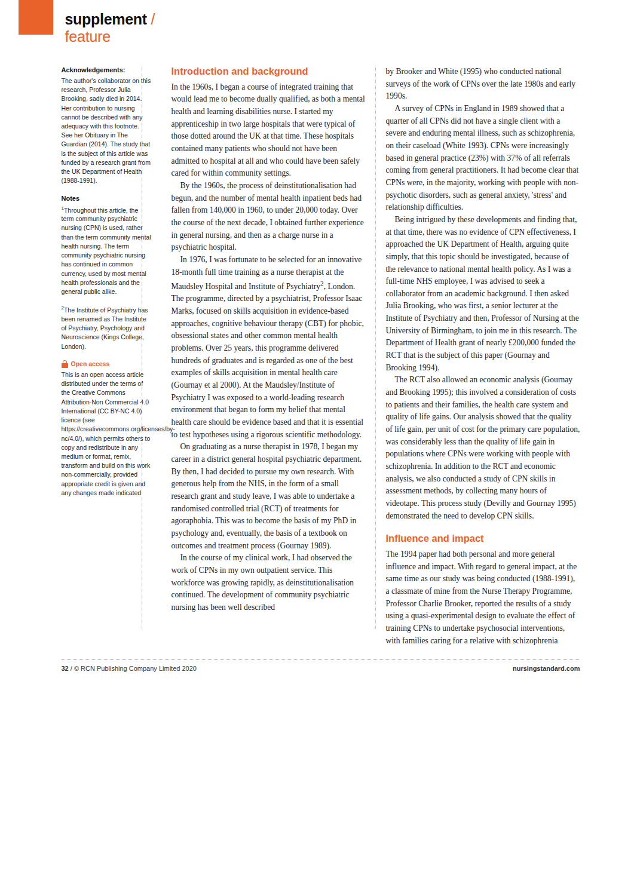supplement /
feature
Acknowledgements:
The author's collaborator on this research, Professor Julia Brooking, sadly died in 2014. Her contribution to nursing cannot be described with any adequacy with this footnote. See her Obituary in The Guardian (2014). The study that is the subject of this article was funded by a research grant from the UK Department of Health (1988-1991).
Notes
1Throughout this article, the term community psychiatric nursing (CPN) is used, rather than the term community mental health nursing. The term community psychiatric nursing has continued in common currency, used by most mental health professionals and the general public alike.
2The Institute of Psychiatry has been renamed as The Institute of Psychiatry, Psychology and Neuroscience (Kings College, London).
Open access
This is an open access article distributed under the terms of the Creative Commons Attribution-Non Commercial 4.0 International (CC BY-NC 4.0) licence (see https://creativecommons.org/licenses/by-nc/4.0/), which permits others to copy and redistribute in any medium or format, remix, transform and build on this work non-commercially, provided appropriate credit is given and any changes made indicated
Introduction and background
In the 1960s, I began a course of integrated training that would lead me to become dually qualified, as both a mental health and learning disabilities nurse. I started my apprenticeship in two large hospitals that were typical of those dotted around the UK at that time. These hospitals contained many patients who should not have been admitted to hospital at all and who could have been safely cared for within community settings.
By the 1960s, the process of deinstitutionalisation had begun, and the number of mental health inpatient beds had fallen from 140,000 in 1960, to under 20,000 today. Over the course of the next decade, I obtained further experience in general nursing, and then as a charge nurse in a psychiatric hospital.
In 1976, I was fortunate to be selected for an innovative 18-month full time training as a nurse therapist at the Maudsley Hospital and Institute of Psychiatry2, London. The programme, directed by a psychiatrist, Professor Isaac Marks, focused on skills acquisition in evidence-based approaches, cognitive behaviour therapy (CBT) for phobic, obsessional states and other common mental health problems. Over 25 years, this programme delivered hundreds of graduates and is regarded as one of the best examples of skills acquisition in mental health care (Gournay et al 2000). At the Maudsley/Institute of Psychiatry I was exposed to a world-leading research environment that began to form my belief that mental health care should be evidence based and that it is essential to test hypotheses using a rigorous scientific methodology.
On graduating as a nurse therapist in 1978, I began my career in a district general hospital psychiatric department. By then, I had decided to pursue my own research. With generous help from the NHS, in the form of a small research grant and study leave, I was able to undertake a randomised controlled trial (RCT) of treatments for agoraphobia. This was to become the basis of my PhD in psychology and, eventually, the basis of a textbook on outcomes and treatment process (Gournay 1989).
In the course of my clinical work, I had observed the work of CPNs in my own outpatient service. This workforce was growing rapidly, as deinstitutionalisation continued. The development of community psychiatric nursing has been well described
by Brooker and White (1995) who conducted national surveys of the work of CPNs over the late 1980s and early 1990s.
A survey of CPNs in England in 1989 showed that a quarter of all CPNs did not have a single client with a severe and enduring mental illness, such as schizophrenia, on their caseload (White 1993). CPNs were increasingly based in general practice (23%) with 37% of all referrals coming from general practitioners. It had become clear that CPNs were, in the majority, working with people with non-psychotic disorders, such as general anxiety, 'stress' and relationship difficulties.
Being intrigued by these developments and finding that, at that time, there was no evidence of CPN effectiveness, I approached the UK Department of Health, arguing quite simply, that this topic should be investigated, because of the relevance to national mental health policy. As I was a full-time NHS employee, I was advised to seek a collaborator from an academic background. I then asked Julia Brooking, who was first, a senior lecturer at the Institute of Psychiatry and then, Professor of Nursing at the University of Birmingham, to join me in this research. The Department of Health grant of nearly £200,000 funded the RCT that is the subject of this paper (Gournay and Brooking 1994).
The RCT also allowed an economic analysis (Gournay and Brooking 1995); this involved a consideration of costs to patients and their families, the health care system and quality of life gains. Our analysis showed that the quality of life gain, per unit of cost for the primary care population, was considerably less than the quality of life gain in populations where CPNs were working with people with schizophrenia. In addition to the RCT and economic analysis, we also conducted a study of CPN skills in assessment methods, by collecting many hours of videotape. This process study (Devilly and Gournay 1995) demonstrated the need to develop CPN skills.
Influence and impact
The 1994 paper had both personal and more general influence and impact. With regard to general impact, at the same time as our study was being conducted (1988-1991), a classmate of mine from the Nurse Therapy Programme, Professor Charlie Brooker, reported the results of a study using a quasi-experimental design to evaluate the effect of training CPNs to undertake psychosocial interventions, with families caring for a relative with schizophrenia
32 / © RCN Publishing Company Limited 2020
nursingstandard.com